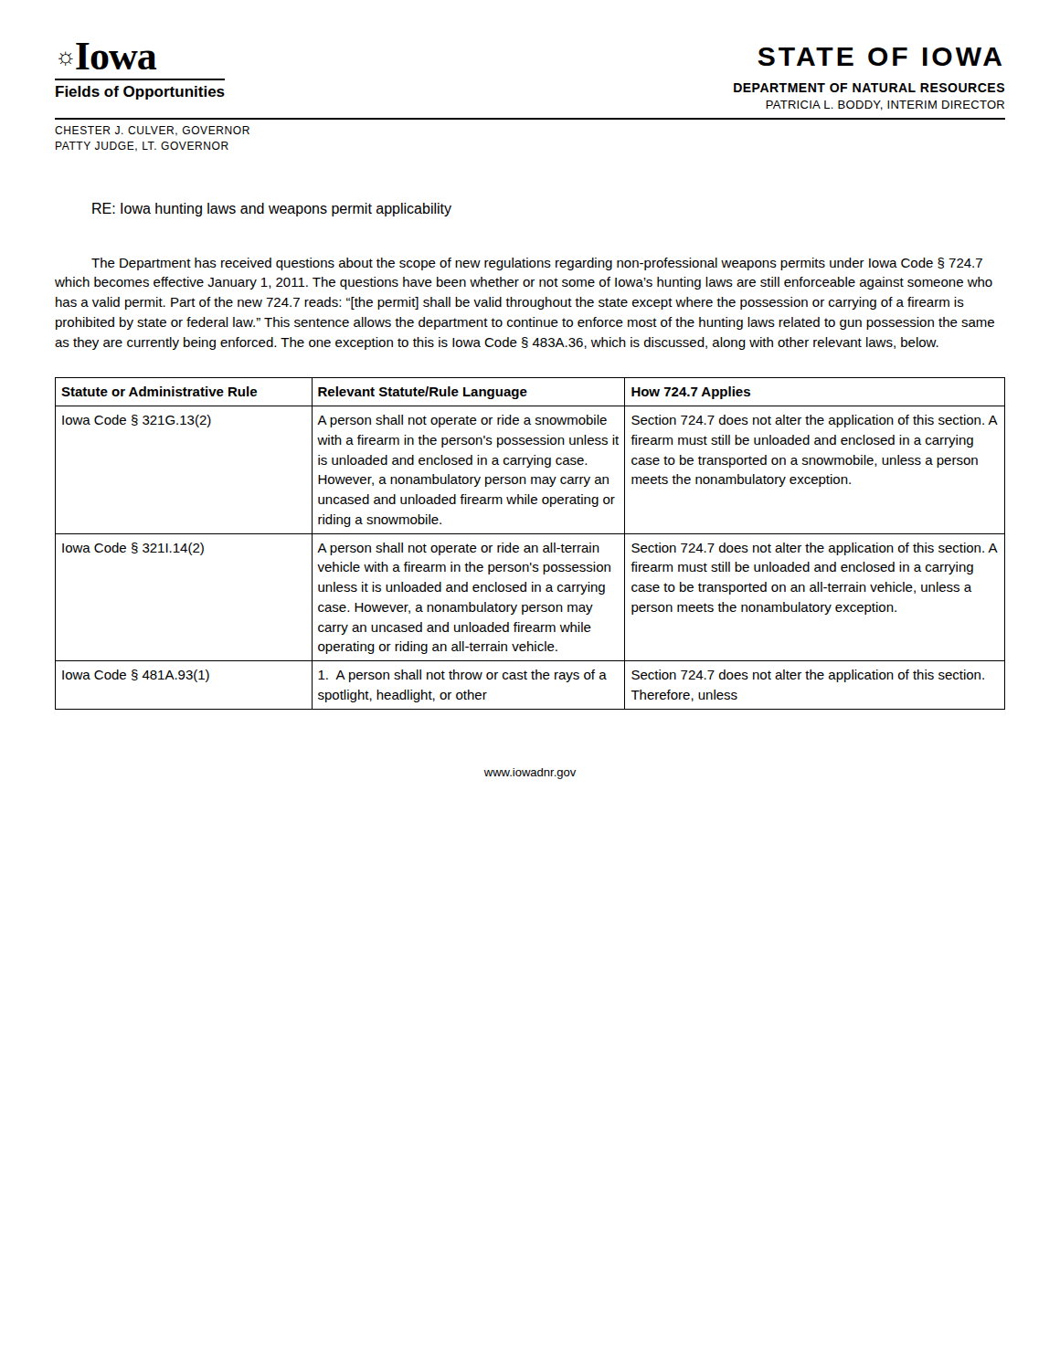☼Iowa
Fields of Opportunities
STATE OF IOWA
DEPARTMENT OF NATURAL RESOURCES
PATRICIA L. BODDY, INTERIM DIRECTOR
Chester J. Culver, governor
Patty Judge, Lt. governor
RE: Iowa hunting laws and weapons permit applicability
The Department has received questions about the scope of new regulations regarding non-professional weapons permits under Iowa Code § 724.7 which becomes effective January 1, 2011. The questions have been whether or not some of Iowa’s hunting laws are still enforceable against someone who has a valid permit. Part of the new 724.7 reads: “[the permit] shall be valid throughout the state except where the possession or carrying of a firearm is prohibited by state or federal law.” This sentence allows the department to continue to enforce most of the hunting laws related to gun possession the same as they are currently being enforced. The one exception to this is Iowa Code § 483A.36, which is discussed, along with other relevant laws, below.
| Statute or Administrative Rule | Relevant Statute/Rule Language | How 724.7 Applies |
| --- | --- | --- |
| Iowa Code § 321G.13(2) | A person shall not operate or ride a snowmobile with a firearm in the person's possession unless it is unloaded and enclosed in a carrying case. However, a nonambulatory person may carry an uncased and unloaded firearm while operating or riding a snowmobile. | Section 724.7 does not alter the application of this section. A firearm must still be unloaded and enclosed in a carrying case to be transported on a snowmobile, unless a person meets the nonambulatory exception. |
| Iowa Code § 321I.14(2) | A person shall not operate or ride an all-terrain vehicle with a firearm in the person's possession unless it is unloaded and enclosed in a carrying case. However, a nonambulatory person may carry an uncased and unloaded firearm while operating or riding an all-terrain vehicle. | Section 724.7 does not alter the application of this section. A firearm must still be unloaded and enclosed in a carrying case to be transported on an all-terrain vehicle, unless a person meets the nonambulatory exception. |
| Iowa Code § 481A.93(1) | 1. A person shall not throw or cast the rays of a spotlight, headlight, or other | Section 724.7 does not alter the application of this section. Therefore, unless |
www.iowadnr.gov